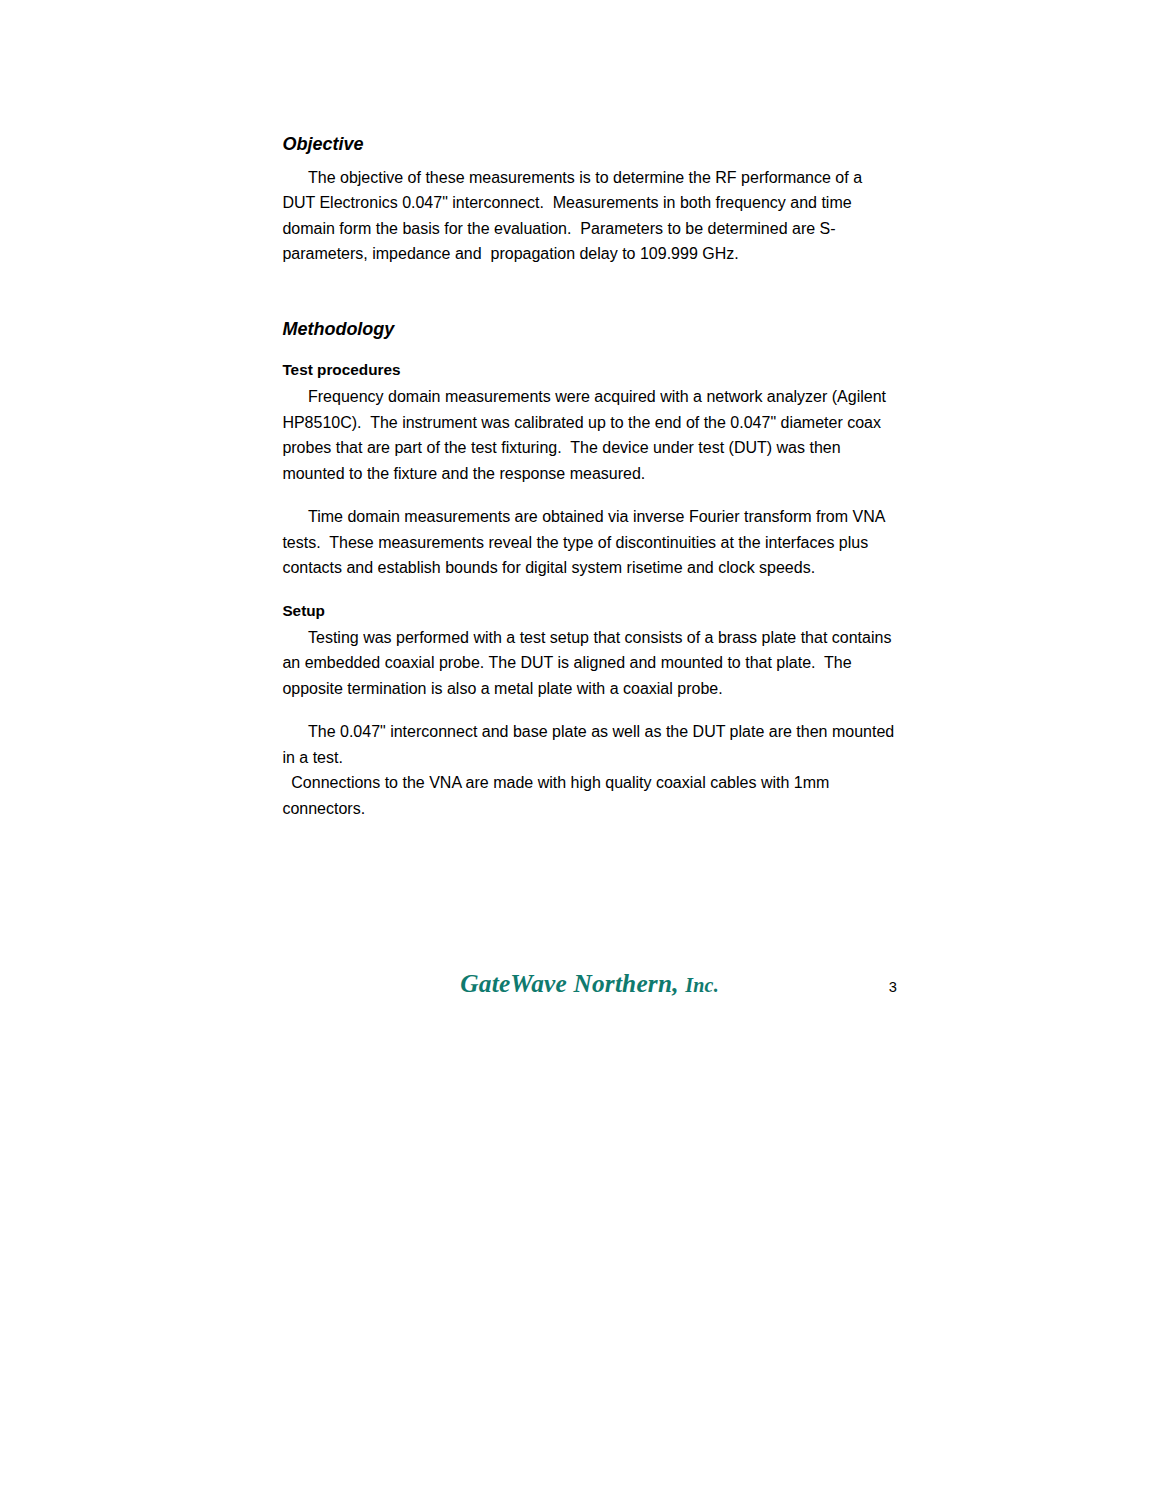Objective
The objective of these measurements is to determine the RF performance of a DUT Electronics 0.047" interconnect. Measurements in both frequency and time domain form the basis for the evaluation. Parameters to be determined are S-parameters, impedance and propagation delay to 109.999 GHz.
Methodology
Test procedures
Frequency domain measurements were acquired with a network analyzer (Agilent HP8510C). The instrument was calibrated up to the end of the 0.047" diameter coax probes that are part of the test fixturing. The device under test (DUT) was then mounted to the fixture and the response measured.
Time domain measurements are obtained via inverse Fourier transform from VNA tests. These measurements reveal the type of discontinuities at the interfaces plus contacts and establish bounds for digital system risetime and clock speeds.
Setup
Testing was performed with a test setup that consists of a brass plate that contains an embedded coaxial probe. The DUT is aligned and mounted to that plate. The opposite termination is also a metal plate with a coaxial probe.
The 0.047" interconnect and base plate as well as the DUT plate are then mounted in a test.
Connections to the VNA are made with high quality coaxial cables with 1mm connectors.
GateWave Northern, Inc. 3